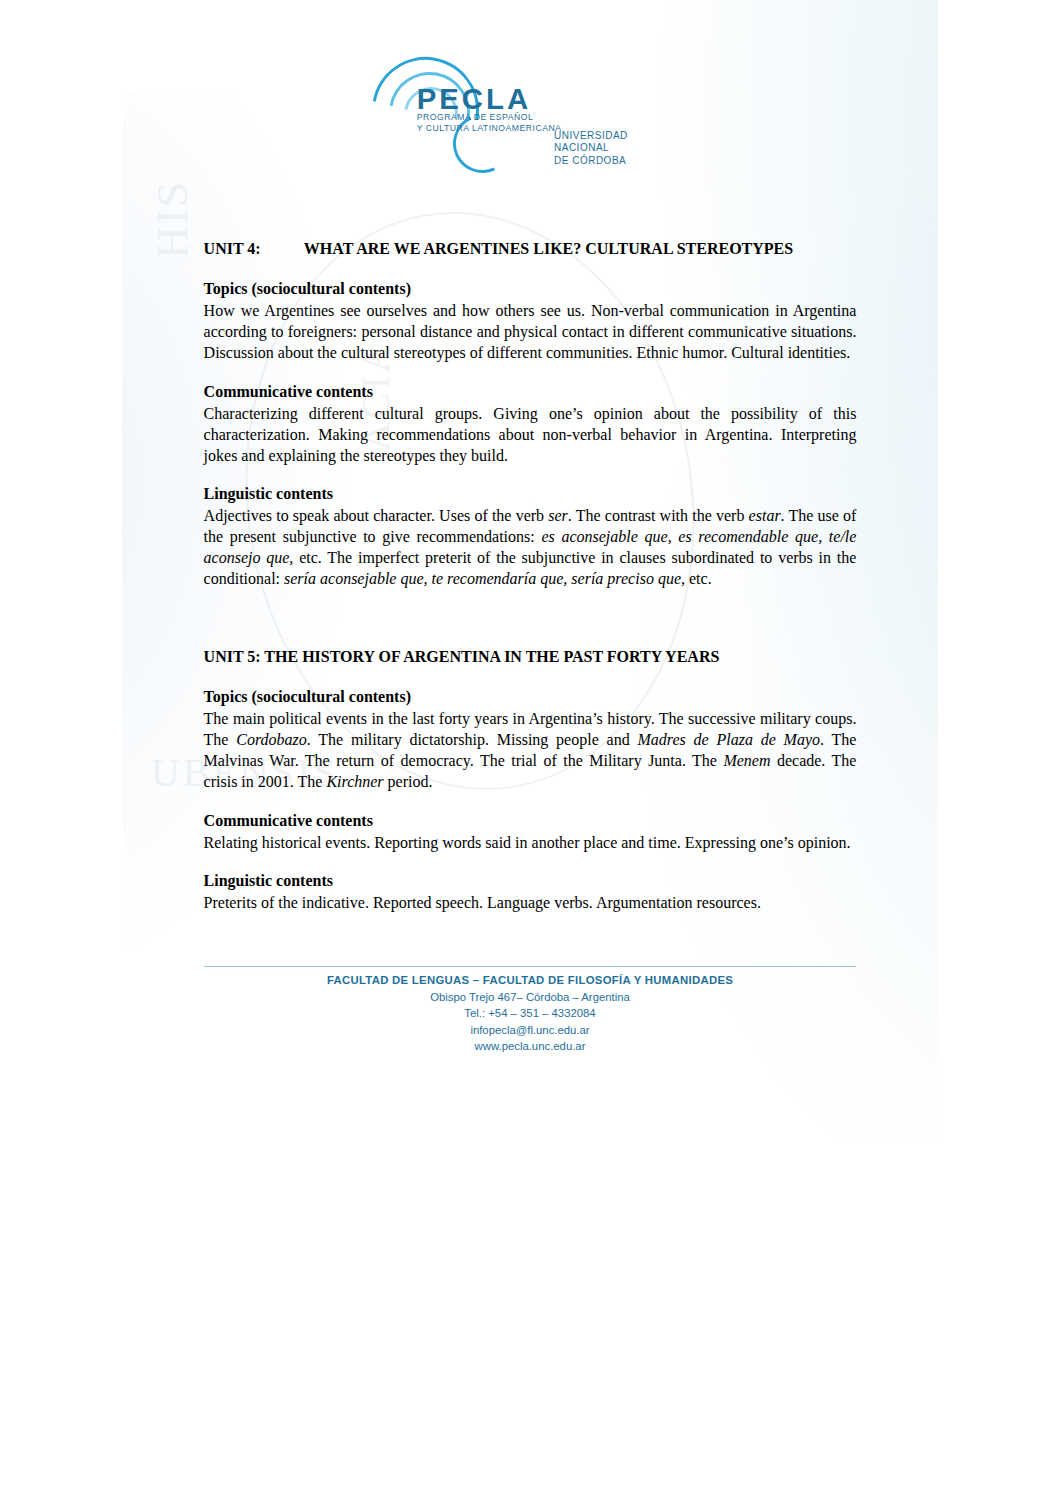HIS
ACIA
UBENSIS
PECLA
PROGRAMA DE ESPAÑOL
Y CULTURA LATINOAMERICANA
UNIVERSIDAD
NACIONAL
DE CÓRDOBA
UNIT 4: WHAT ARE WE ARGENTINES LIKE? CULTURAL STEREOTYPES
Topics (sociocultural contents)
How we Argentines see ourselves and how others see us. Non-verbal communication in Argentina according to foreigners: personal distance and physical contact in different communicative situations. Discussion about the cultural stereotypes of different communities. Ethnic humor. Cultural identities.
Communicative contents
Characterizing different cultural groups. Giving one’s opinion about the possibility of this characterization. Making recommendations about non-verbal behavior in Argentina. Interpreting jokes and explaining the stereotypes they build.
Linguistic contents
Adjectives to speak about character. Uses of the verb ser. The contrast with the verb estar. The use of the present subjunctive to give recommendations: es aconsejable que, es recomendable que, te/le aconsejo que, etc. The imperfect preterit of the subjunctive in clauses subordinated to verbs in the conditional: sería aconsejable que, te recomendaría que, sería preciso que, etc.
UNIT 5: THE HISTORY OF ARGENTINA IN THE PAST FORTY YEARS
Topics (sociocultural contents)
The main political events in the last forty years in Argentina’s history. The successive military coups. The Cordobazo. The military dictatorship. Missing people and Madres de Plaza de Mayo. The Malvinas War. The return of democracy. The trial of the Military Junta. The Menem decade. The crisis in 2001. The Kirchner period.
Communicative contents
Relating historical events. Reporting words said in another place and time. Expressing one’s opinion.
Linguistic contents
Preterits of the indicative. Reported speech. Language verbs. Argumentation resources.
FACULTAD DE LENGUAS – FACULTAD DE FILOSOFÍA Y HUMANIDADES
Obispo Trejo 467– Córdoba – Argentina
Tel.: +54 – 351 – 4332084
infopecla@fl.unc.edu.ar
www.pecla.unc.edu.ar